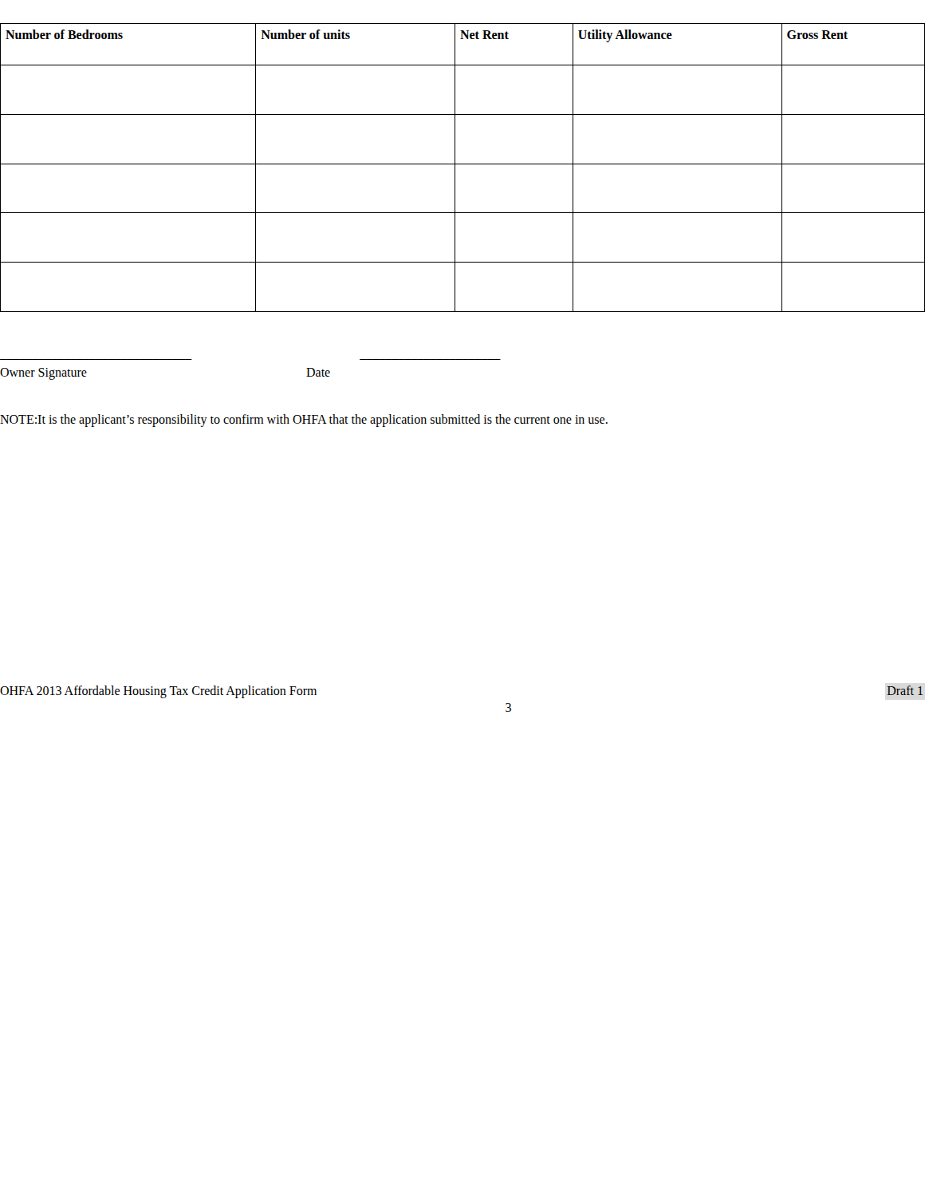| Number of Bedrooms | Number of units | Net Rent | Utility Allowance | Gross Rent |
| --- | --- | --- | --- | --- |
______________________________ ______________________
Owner Signature Date
NOTE: It is the applicant’s responsibility to confirm with OHFA that the application submitted is the current one in use.
OHFA 2013 Affordable Housing Tax Credit Application Form Draft 1
3